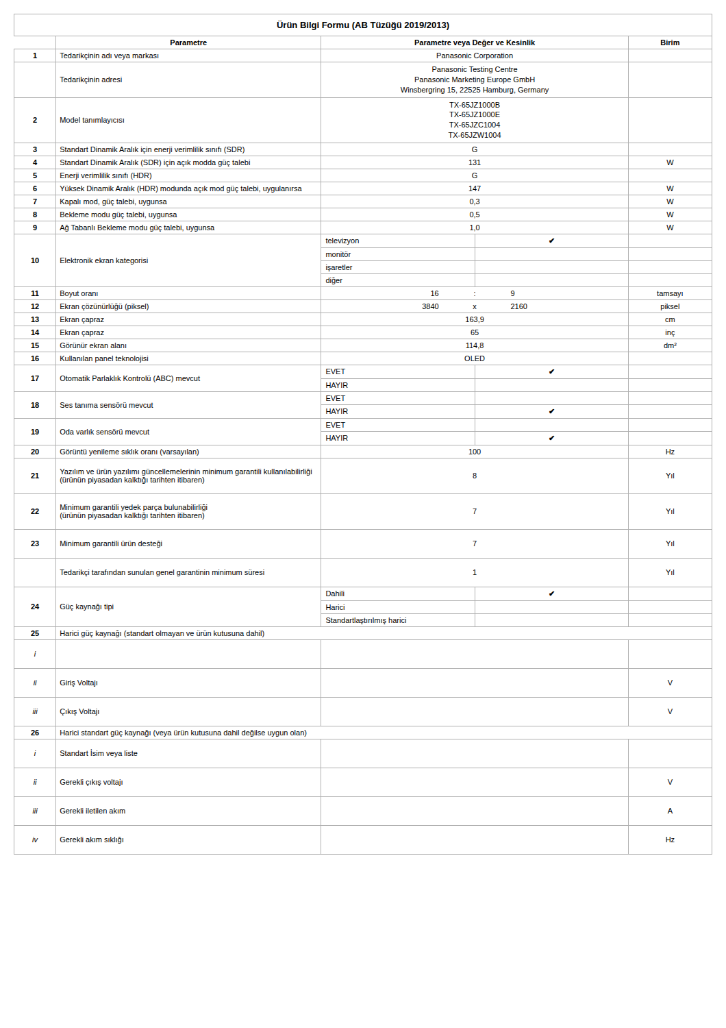| Ürün Bilgi Formu (AB Tüzüğü 2019/2013) |
| | Parametre | Parametre veya Değer ve Kesinlik | Birim |
| 1 | Tedarikçinin adı veya markası | Panasonic Corporation | |
| | Tedarikçinin adresi | Panasonic Testing Centre Panasonic Marketing Europe GmbH Winsbergring 15, 22525 Hamburg, Germany | |
| 2 | Model tanımlayıcısı | TX-65JZ1000B TX-65JZ1000E TX-65JZC1004 TX-65JZW1004 | |
| 3 | Standart Dinamik Aralık için enerji verimlilik sınıfı (SDR) | G | |
| 4 | Standart Dinamik Aralık (SDR) için açık modda güç talebi | 131 | W |
| 5 | Enerji verimlilik sınıfı (HDR) | G | |
| 6 | Yüksek Dinamik Aralık (HDR) modunda açık mod güç talebi, uygulanırsa | 147 | W |
| 7 | Kapalı mod, güç talebi, uygunsa | 0,3 | W |
| 8 | Bekleme modu güç talebi, uygunsa | 0,5 | W |
| 9 | Ağ Tabanlı Bekleme modu güç talebi, uygunsa | 1,0 | W |
| 10 | Elektronik ekran kategorisi | televizyon | ✔ | |
| monitör | | |
| işaretler | | |
| diğer | | |
| 11 | Boyut oranı | / 16 / : / 9 / | tamsayı |
| 12 | Ekran çözünürlüğü (piksel) | / 3840 / x / 2160 / | piksel |
| 13 | Ekran çapraz | 163,9 | cm |
| 14 | Ekran çapraz | 65 | inç |
| 15 | Görünür ekran alanı | 114,8 | dm² |
| 16 | Kullanılan panel teknolojisi | OLED | |
| 17 | Otomatik Parlaklık Kontrolü (ABC) mevcut | EVET | ✔ | |
| HAYIR | | |
| 18 | Ses tanıma sensörü mevcut | EVET | | |
| HAYIR | ✔ | |
| 19 | Oda varlık sensörü mevcut | EVET | | |
| HAYIR | ✔ | |
| 20 | Görüntü yenileme sıklık oranı (varsayılan) | 100 | Hz |
| 21 | Yazılım ve ürün yazılımı güncellemelerinin minimum garantili kullanılabilirliği (ürünün piyasadan kalktığı tarihten itibaren) | 8 | Yıl |
| 22 | Minimum garantili yedek parça bulunabilirliği (ürünün piyasadan kalktığı tarihten itibaren) | 7 | Yıl |
| 23 | Minimum garantili ürün desteği | 7 | Yıl |
| | Tedarikçi tarafından sunulan genel garantinin minimum süresi | 1 | Yıl |
| 24 | Güç kaynağı tipi | Dahili | ✔ | |
| Harici | | |
| Standartlaştırılmış harici | | |
| 25 | Harici güç kaynağı (standart olmayan ve ürün kutusuna dahil) |
| i | | | |
| ii | Giriş Voltajı | | V |
| iii | Çıkış Voltajı | | V |
| 26 | Harici standart güç kaynağı (veya ürün kutusuna dahil değilse uygun olan) |
| i | Standart İsim veya liste | | |
| ii | Gerekli çıkış voltajı | | V |
| iii | Gerekli iletilen akım | | A |
| iv | Gerekli akım sıklığı | | Hz |